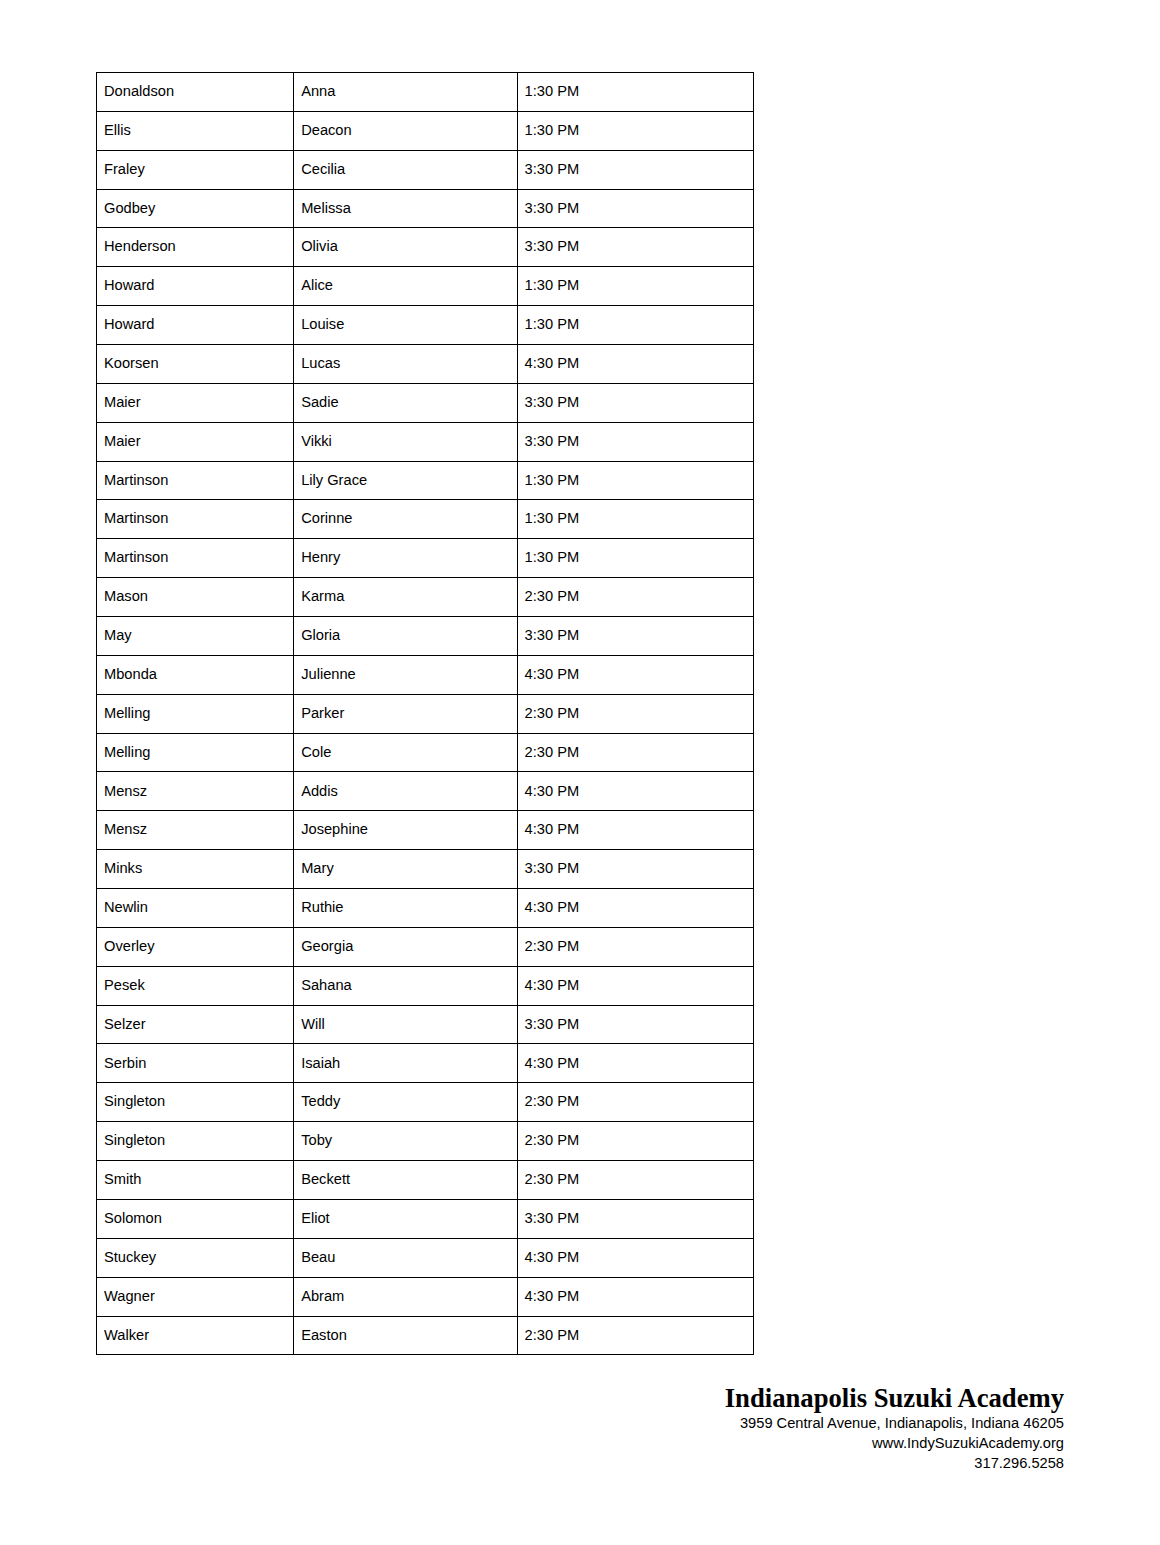| Donaldson | Anna | 1:30 PM |
| Ellis | Deacon | 1:30 PM |
| Fraley | Cecilia | 3:30 PM |
| Godbey | Melissa | 3:30 PM |
| Henderson | Olivia | 3:30 PM |
| Howard | Alice | 1:30 PM |
| Howard | Louise | 1:30 PM |
| Koorsen | Lucas | 4:30 PM |
| Maier | Sadie | 3:30 PM |
| Maier | Vikki | 3:30 PM |
| Martinson | Lily Grace | 1:30 PM |
| Martinson | Corinne | 1:30 PM |
| Martinson | Henry | 1:30 PM |
| Mason | Karma | 2:30 PM |
| May | Gloria | 3:30 PM |
| Mbonda | Julienne | 4:30 PM |
| Melling | Parker | 2:30 PM |
| Melling | Cole | 2:30 PM |
| Mensz | Addis | 4:30 PM |
| Mensz | Josephine | 4:30 PM |
| Minks | Mary | 3:30 PM |
| Newlin | Ruthie | 4:30 PM |
| Overley | Georgia | 2:30 PM |
| Pesek | Sahana | 4:30 PM |
| Selzer | Will | 3:30 PM |
| Serbin | Isaiah | 4:30 PM |
| Singleton | Teddy | 2:30 PM |
| Singleton | Toby | 2:30 PM |
| Smith | Beckett | 2:30 PM |
| Solomon | Eliot | 3:30 PM |
| Stuckey | Beau | 4:30 PM |
| Wagner | Abram | 4:30 PM |
| Walker | Easton | 2:30 PM |
Indianapolis Suzuki Academy
3959 Central Avenue, Indianapolis, Indiana 46205
www.IndySuzukiAcademy.org
317.296.5258